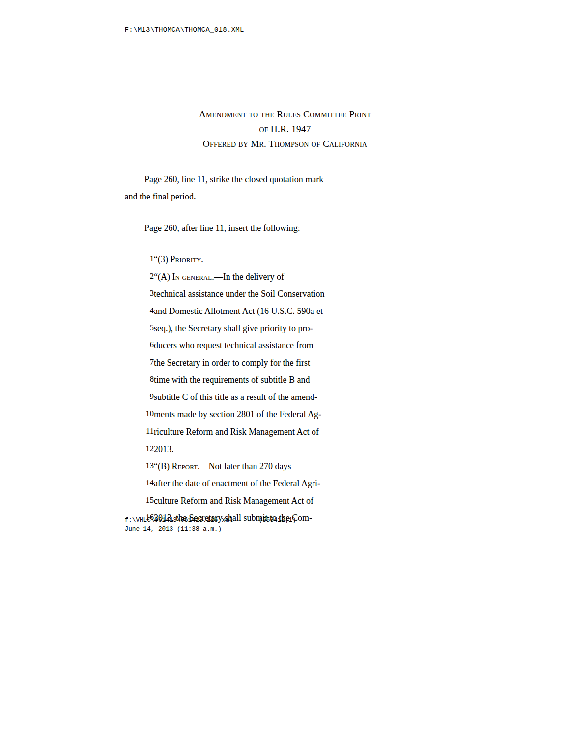F:\M13\THOMCA\THOMCA_018.XML
Amendment to the Rules Committee Print of H.R. 1947 Offered by Mr. Thompson of California
Page 260, line 11, strike the closed quotation mark and the final period.
Page 260, after line 11, insert the following:
| 1 | “(3) Priority .— |
| 2 | “(A) In general .—In the delivery of |
| 3 | technical assistance under the Soil Conservation |
| 4 | and Domestic Allotment Act (16 U.S.C. 590a et |
| 5 | seq.), the Secretary shall give priority to pro- |
| 6 | ducers who request technical assistance from |
| 7 | the Secretary in order to comply for the first |
| 8 | time with the requirements of subtitle B and |
| 9 | subtitle C of this title as a result of the amend- |
| 10 | ments made by section 2801 of the Federal Ag- |
| 11 | riculture Reform and Risk Management Act of |
| 12 | 2013. |
| 13 | “(B) Report .—Not later than 270 days |
| 14 | after the date of enactment of the Federal Agri- |
| 15 | culture Reform and Risk Management Act of |
| 16 | 2013, the Secretary shall submit to the Com- |
f:\VHLC\061413\061413.126.xml(553412|1) June 14, 2013 (11:38 a.m.)